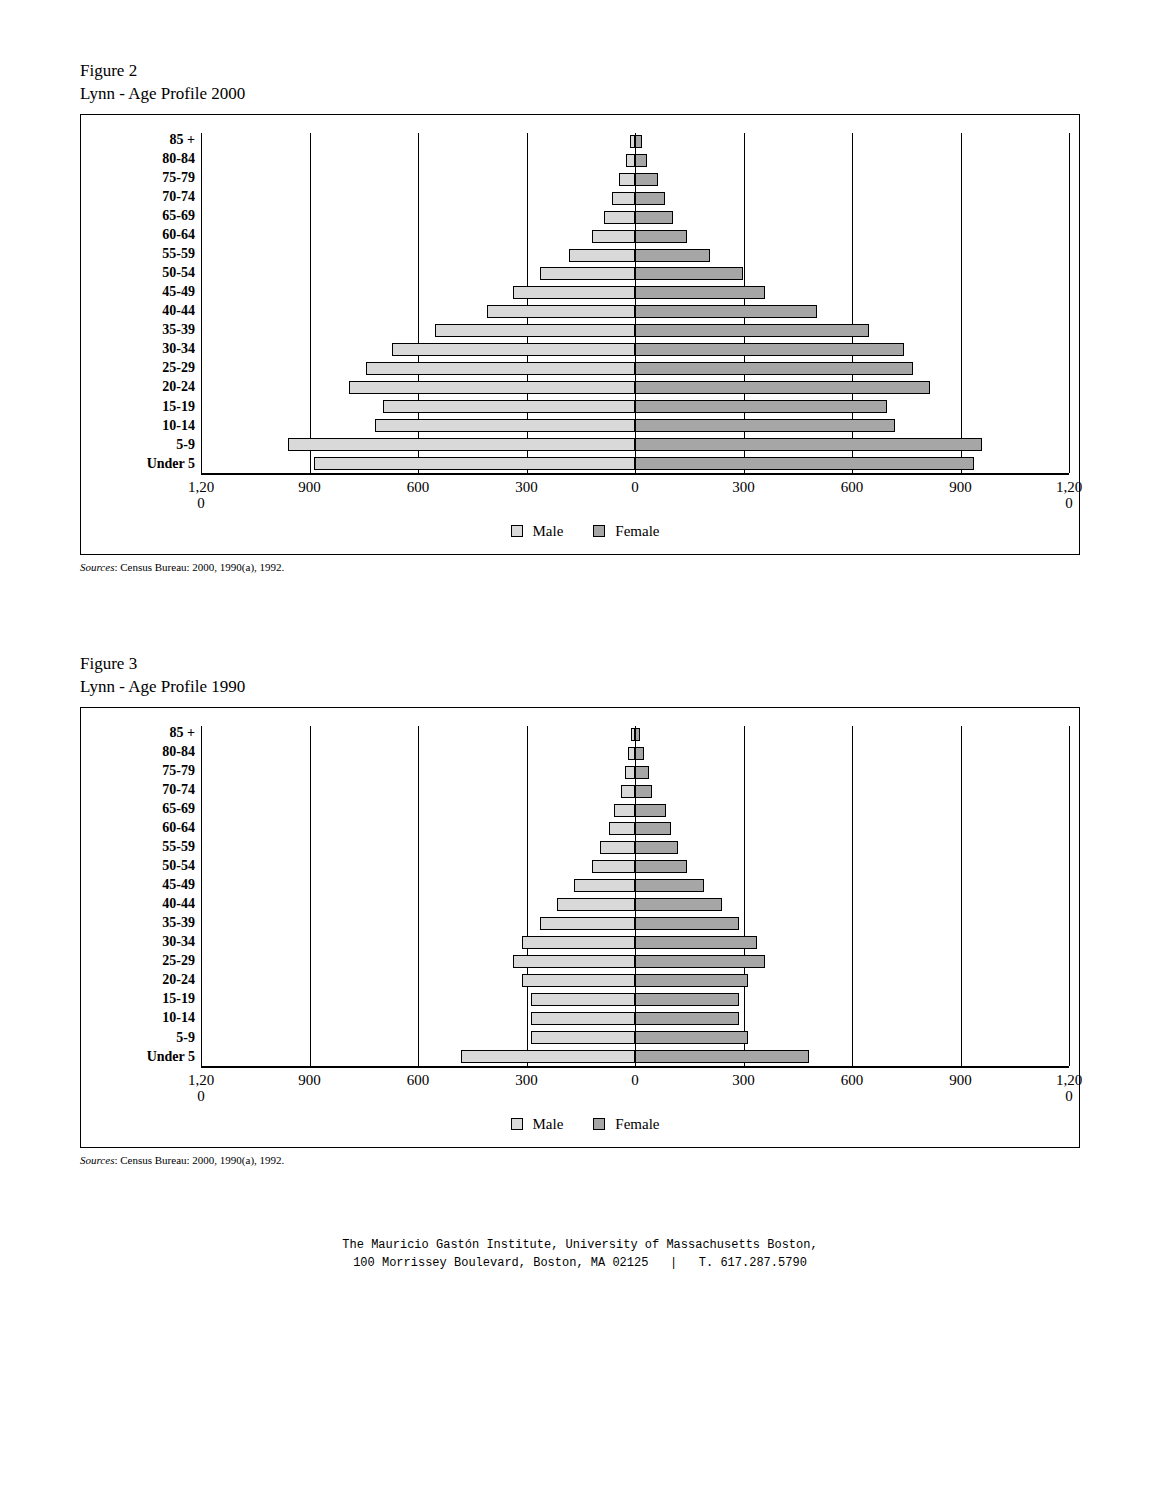Figure 2
Lynn - Age Profile 2000
85 + 80-84 75-79 70-74 65-69 60-64 55-59 50-54 45-49 40-44 35-39 30-34 25-29 20-24 15-19 10-14 5-9 Under 5
1,20
0
900
600
300
0
300
600
900
1,20
0
Male Female
Sources: Census Bureau: 2000, 1990(a), 1992.
Figure 3
Lynn - Age Profile 1990
85 + 80-84 75-79 70-74 65-69 60-64 55-59 50-54 45-49 40-44 35-39 30-34 25-29 20-24 15-19 10-14 5-9 Under 5
1,20
0
900
600
300
0
300
600
900
1,20
0
Male Female
Sources: Census Bureau: 2000, 1990(a), 1992.
The Mauricio Gastón Institute, University of Massachusetts Boston,
100 Morrissey Boulevard, Boston, MA 02125 | T. 617.287.5790